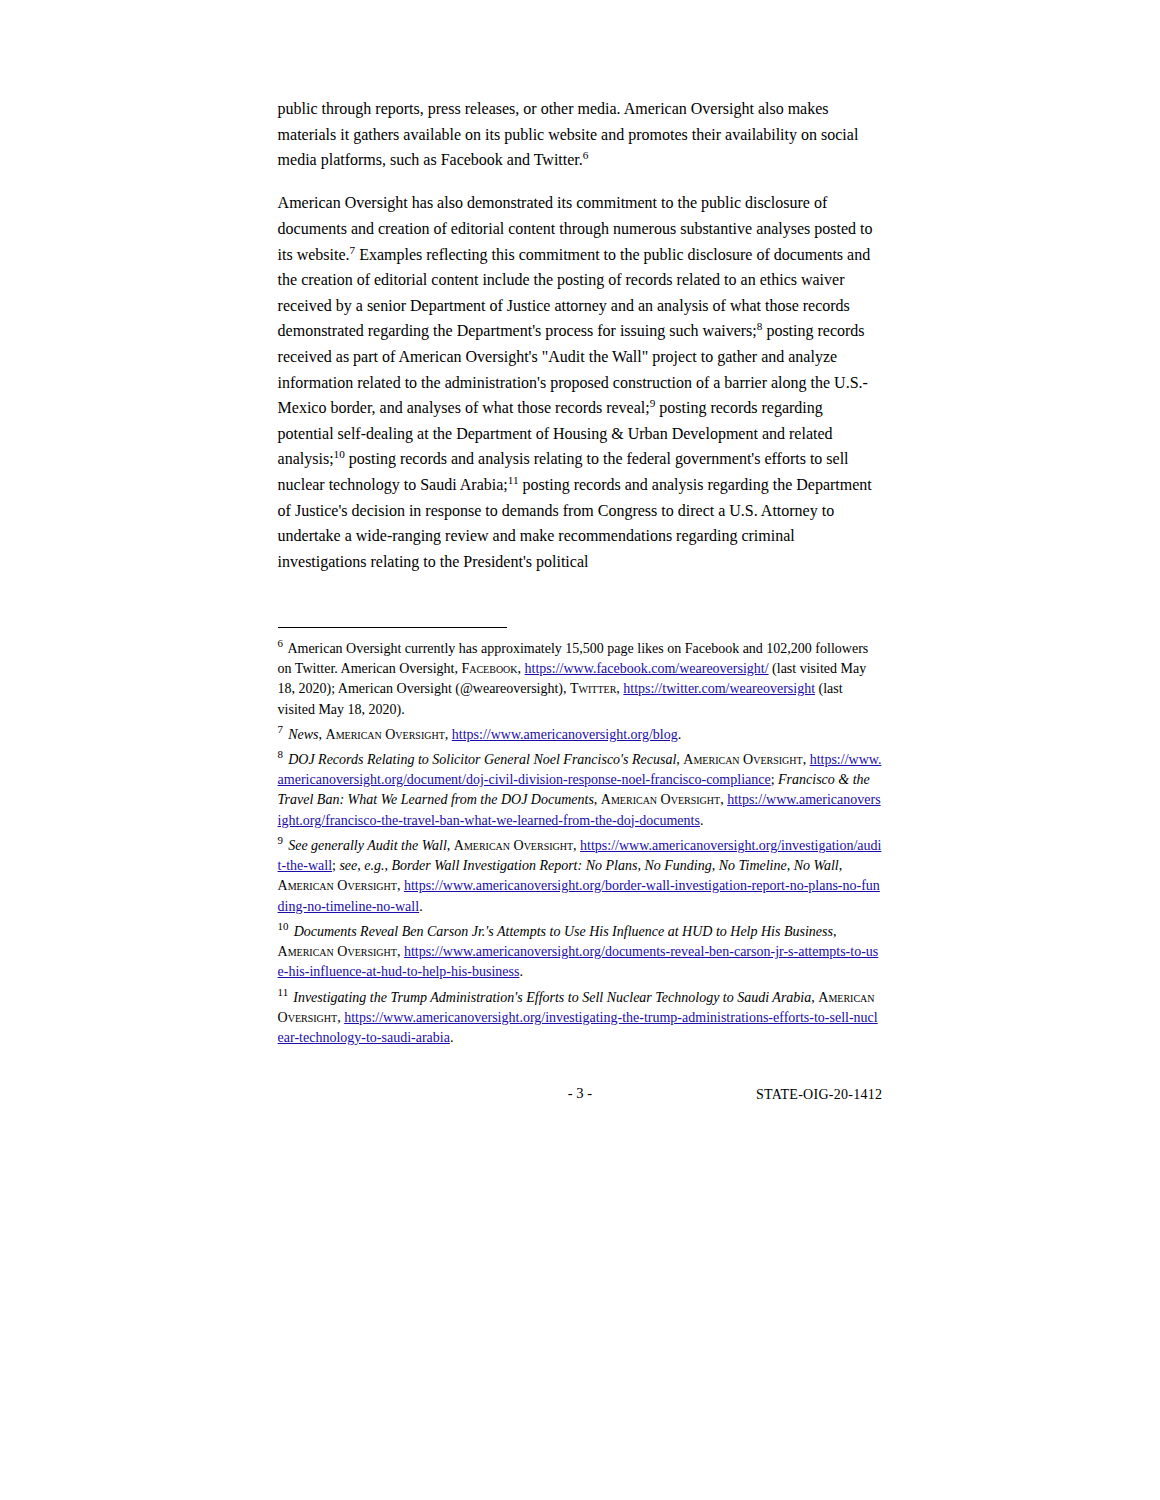public through reports, press releases, or other media. American Oversight also makes materials it gathers available on its public website and promotes their availability on social media platforms, such as Facebook and Twitter.6
American Oversight has also demonstrated its commitment to the public disclosure of documents and creation of editorial content through numerous substantive analyses posted to its website.7 Examples reflecting this commitment to the public disclosure of documents and the creation of editorial content include the posting of records related to an ethics waiver received by a senior Department of Justice attorney and an analysis of what those records demonstrated regarding the Department's process for issuing such waivers;8 posting records received as part of American Oversight's "Audit the Wall" project to gather and analyze information related to the administration's proposed construction of a barrier along the U.S.-Mexico border, and analyses of what those records reveal;9 posting records regarding potential self-dealing at the Department of Housing & Urban Development and related analysis;10 posting records and analysis relating to the federal government's efforts to sell nuclear technology to Saudi Arabia;11 posting records and analysis regarding the Department of Justice's decision in response to demands from Congress to direct a U.S. Attorney to undertake a wide-ranging review and make recommendations regarding criminal investigations relating to the President's political
6 American Oversight currently has approximately 15,500 page likes on Facebook and 102,200 followers on Twitter. American Oversight, Facebook, https://www.facebook.com/weareoversight/ (last visited May 18, 2020); American Oversight (@weareoversight), Twitter, https://twitter.com/weareoversight (last visited May 18, 2020).
7 News, American Oversight, https://www.americanoversight.org/blog.
8 DOJ Records Relating to Solicitor General Noel Francisco's Recusal, American Oversight, https://www.americanoversight.org/document/doj-civil-division-response-noel-francisco-compliance; Francisco & the Travel Ban: What We Learned from the DOJ Documents, American Oversight, https://www.americanoversight.org/francisco-the-travel-ban-what-we-learned-from-the-doj-documents.
9 See generally Audit the Wall, American Oversight, https://www.americanoversight.org/investigation/audit-the-wall; see, e.g., Border Wall Investigation Report: No Plans, No Funding, No Timeline, No Wall, American Oversight, https://www.americanoversight.org/border-wall-investigation-report-no-plans-no-funding-no-timeline-no-wall.
10 Documents Reveal Ben Carson Jr.'s Attempts to Use His Influence at HUD to Help His Business, American Oversight, https://www.americanoversight.org/documents-reveal-ben-carson-jr-s-attempts-to-use-his-influence-at-hud-to-help-his-business.
11 Investigating the Trump Administration's Efforts to Sell Nuclear Technology to Saudi Arabia, American Oversight, https://www.americanoversight.org/investigating-the-trump-administrations-efforts-to-sell-nuclear-technology-to-saudi-arabia.
- 3 - STATE-OIG-20-1412